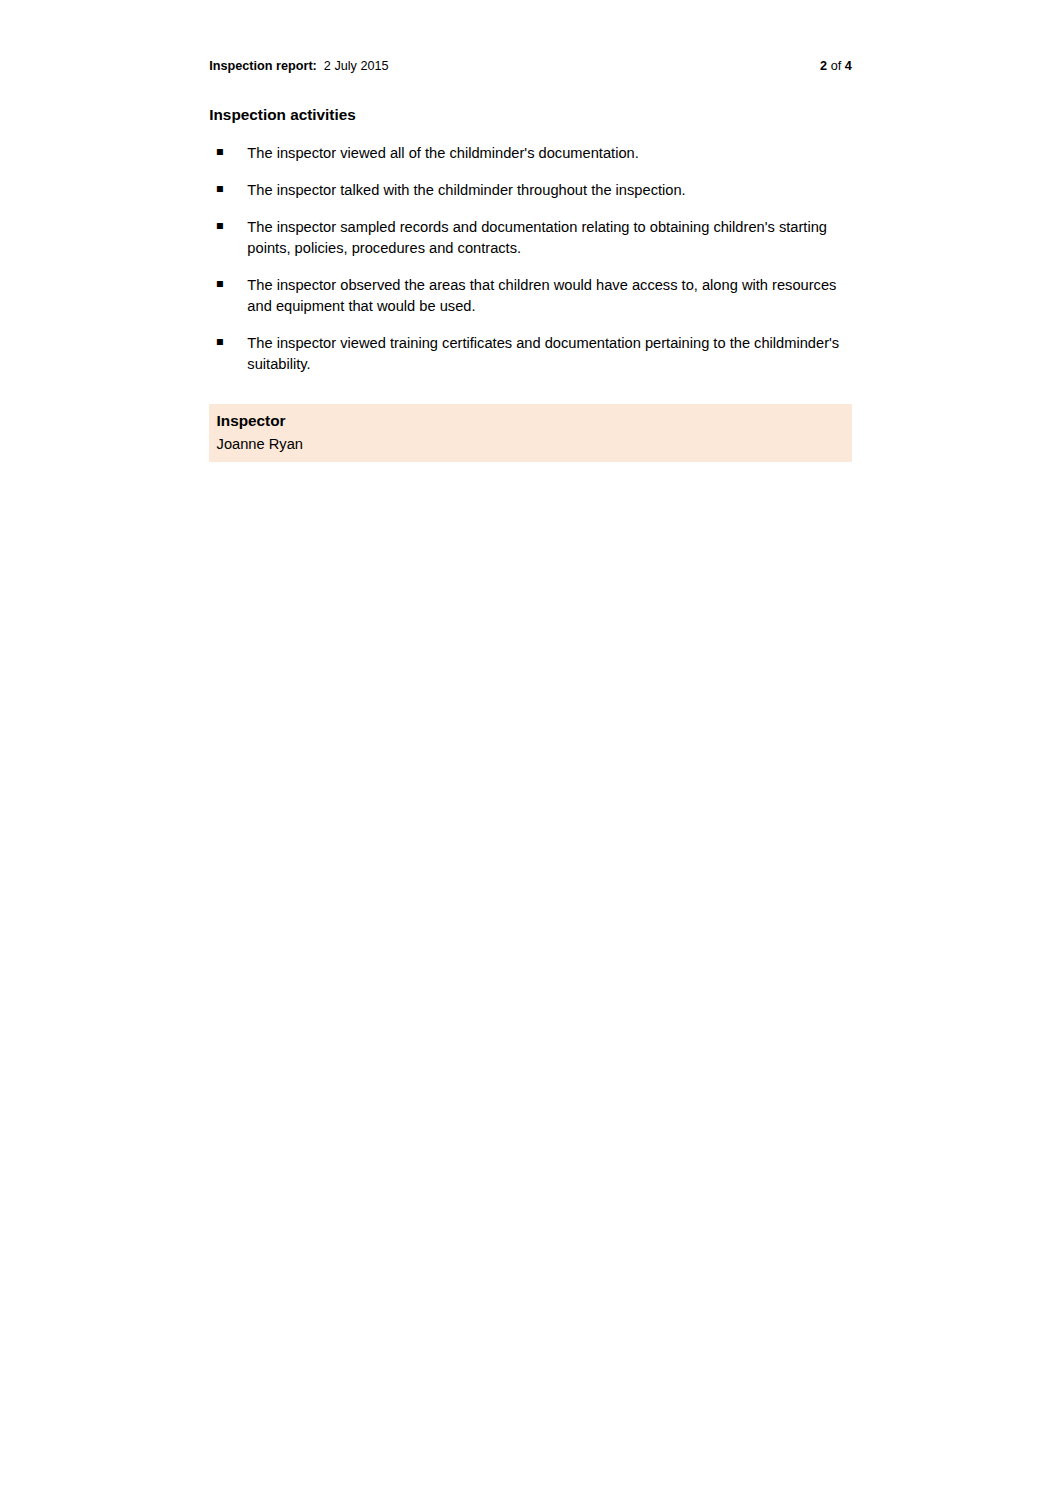Inspection report: 2 July 2015
2 of 4
Inspection activities
The inspector viewed all of the childminder's documentation.
The inspector talked with the childminder throughout the inspection.
The inspector sampled records and documentation relating to obtaining children's starting points, policies, procedures and contracts.
The inspector observed the areas that children would have access to, along with resources and equipment that would be used.
The inspector viewed training certificates and documentation pertaining to the childminder's suitability.
Inspector Joanne Ryan